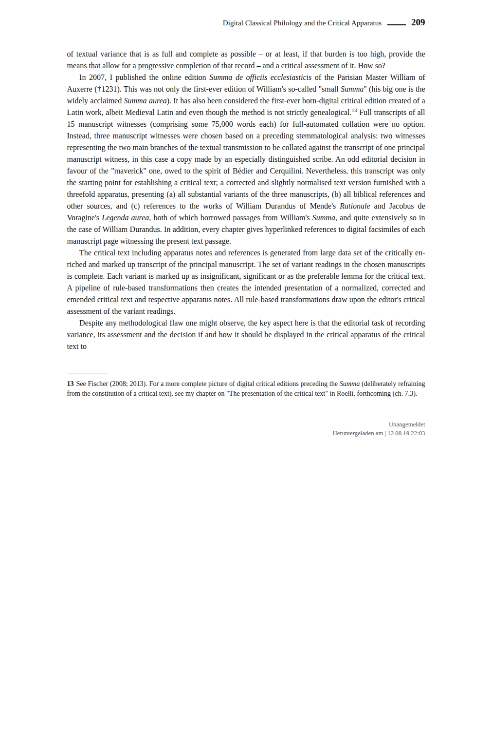Digital Classical Philology and the Critical Apparatus 209
of textual variance that is as full and complete as possible – or at least, if that burden is too high, provide the means that allow for a progressive completion of that record – and a critical assessment of it. How so?
In 2007, I published the online edition Summa de officiis ecclesiasticis of the Parisian Master William of Auxerre (†1231). This was not only the first-ever edition of William's so-called "small Summa" (his big one is the widely acclaimed Summa aurea). It has also been considered the first-ever born-digital critical edition created of a Latin work, albeit Medieval Latin and even though the method is not strictly genealogical.13 Full transcripts of all 15 manuscript witnesses (comprising some 75,000 words each) for full-automated collation were no option. Instead, three manuscript witnesses were chosen based on a preceding stemmatological analysis: two witnesses representing the two main branches of the textual transmission to be collated against the transcript of one principal manuscript witness, in this case a copy made by an especially distinguished scribe. An odd editorial decision in favour of the "maverick" one, owed to the spirit of Bédier and Cerquilini. Nevertheless, this transcript was only the starting point for establishing a critical text; a corrected and slightly normalised text version furnished with a threefold apparatus, presenting (a) all substantial variants of the three manuscripts, (b) all biblical references and other sources, and (c) references to the works of William Durandus of Mende's Rationale and Jacobus de Voragine's Legenda aurea, both of which borrowed passages from William's Summa, and quite extensively so in the case of William Durandus. In addition, every chapter gives hyperlinked references to digital facsimiles of each manuscript page witnessing the present text passage.
The critical text including apparatus notes and references is generated from large data set of the critically enriched and marked up transcript of the principal manuscript. The set of variant readings in the chosen manuscripts is complete. Each variant is marked up as insignificant, significant or as the preferable lemma for the critical text. A pipeline of rule-based transformations then creates the intended presentation of a normalized, corrected and emended critical text and respective apparatus notes. All rule-based transformations draw upon the editor's critical assessment of the variant readings.
Despite any methodological flaw one might observe, the key aspect here is that the editorial task of recording variance, its assessment and the decision if and how it should be displayed in the critical apparatus of the critical text to
13 See Fischer (2008; 2013). For a more complete picture of digital critical editions preceding the Summa (deliberately refraining from the constitution of a critical text), see my chapter on "The presentation of the critical text" in Roelli, forthcoming (ch. 7.3).
Unangemeldet
Heruntergeladen am | 12.08.19 22:03